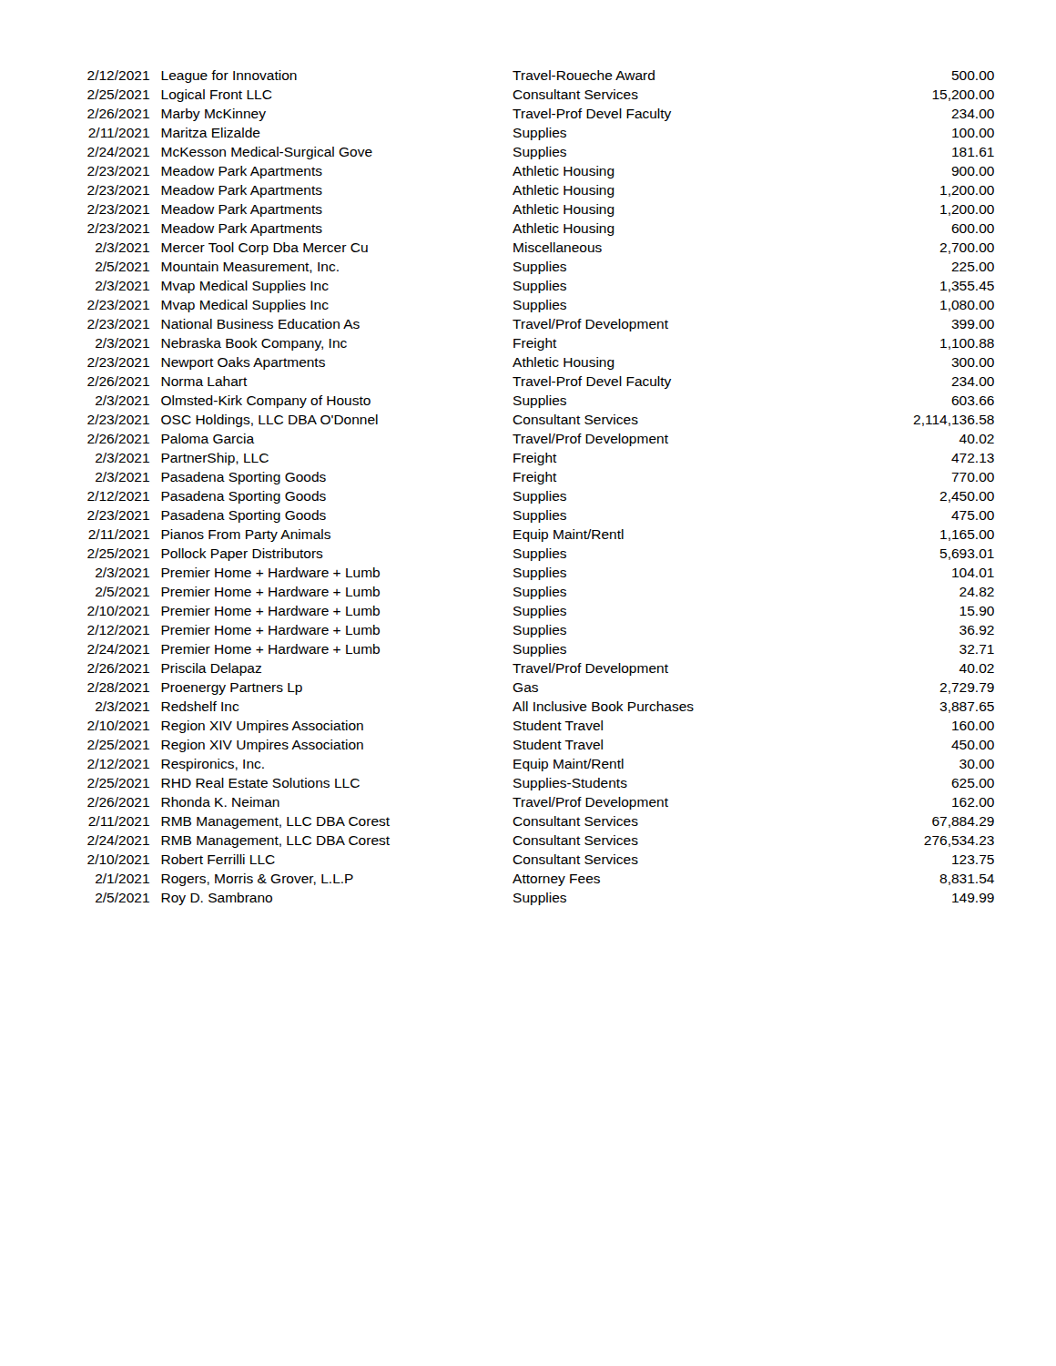| 2/12/2021 | League for Innovation | Travel-Roueche Award | 500.00 |
| 2/25/2021 | Logical Front LLC | Consultant Services | 15,200.00 |
| 2/26/2021 | Marby McKinney | Travel-Prof Devel Faculty | 234.00 |
| 2/11/2021 | Maritza Elizalde | Supplies | 100.00 |
| 2/24/2021 | McKesson Medical-Surgical Gove | Supplies | 181.61 |
| 2/23/2021 | Meadow Park Apartments | Athletic Housing | 900.00 |
| 2/23/2021 | Meadow Park Apartments | Athletic Housing | 1,200.00 |
| 2/23/2021 | Meadow Park Apartments | Athletic Housing | 1,200.00 |
| 2/23/2021 | Meadow Park Apartments | Athletic Housing | 600.00 |
| 2/3/2021 | Mercer Tool Corp Dba Mercer Cu | Miscellaneous | 2,700.00 |
| 2/5/2021 | Mountain Measurement, Inc. | Supplies | 225.00 |
| 2/3/2021 | Mvap Medical Supplies Inc | Supplies | 1,355.45 |
| 2/23/2021 | Mvap Medical Supplies Inc | Supplies | 1,080.00 |
| 2/23/2021 | National Business Education As | Travel/Prof Development | 399.00 |
| 2/3/2021 | Nebraska Book Company, Inc | Freight | 1,100.88 |
| 2/23/2021 | Newport Oaks Apartments | Athletic Housing | 300.00 |
| 2/26/2021 | Norma Lahart | Travel-Prof Devel Faculty | 234.00 |
| 2/3/2021 | Olmsted-Kirk Company of Housto | Supplies | 603.66 |
| 2/23/2021 | OSC Holdings, LLC DBA O'Donnel | Consultant Services | 2,114,136.58 |
| 2/26/2021 | Paloma Garcia | Travel/Prof Development | 40.02 |
| 2/3/2021 | PartnerShip, LLC | Freight | 472.13 |
| 2/3/2021 | Pasadena Sporting Goods | Freight | 770.00 |
| 2/12/2021 | Pasadena Sporting Goods | Supplies | 2,450.00 |
| 2/23/2021 | Pasadena Sporting Goods | Supplies | 475.00 |
| 2/11/2021 | Pianos From Party Animals | Equip Maint/Rentl | 1,165.00 |
| 2/25/2021 | Pollock Paper Distributors | Supplies | 5,693.01 |
| 2/3/2021 | Premier Home + Hardware + Lumb | Supplies | 104.01 |
| 2/5/2021 | Premier Home + Hardware + Lumb | Supplies | 24.82 |
| 2/10/2021 | Premier Home + Hardware + Lumb | Supplies | 15.90 |
| 2/12/2021 | Premier Home + Hardware + Lumb | Supplies | 36.92 |
| 2/24/2021 | Premier Home + Hardware + Lumb | Supplies | 32.71 |
| 2/26/2021 | Priscila Delapaz | Travel/Prof Development | 40.02 |
| 2/28/2021 | Proenergy Partners Lp | Gas | 2,729.79 |
| 2/3/2021 | Redshelf Inc | All Inclusive Book Purchases | 3,887.65 |
| 2/10/2021 | Region XIV Umpires Association | Student Travel | 160.00 |
| 2/25/2021 | Region XIV Umpires Association | Student Travel | 450.00 |
| 2/12/2021 | Respironics, Inc. | Equip Maint/Rentl | 30.00 |
| 2/25/2021 | RHD Real Estate Solutions LLC | Supplies-Students | 625.00 |
| 2/26/2021 | Rhonda K. Neiman | Travel/Prof Development | 162.00 |
| 2/11/2021 | RMB Management, LLC DBA Corest | Consultant Services | 67,884.29 |
| 2/24/2021 | RMB Management, LLC DBA Corest | Consultant Services | 276,534.23 |
| 2/10/2021 | Robert Ferrilli LLC | Consultant Services | 123.75 |
| 2/1/2021 | Rogers, Morris & Grover, L.L.P | Attorney Fees | 8,831.54 |
| 2/5/2021 | Roy D. Sambrano | Supplies | 149.99 |